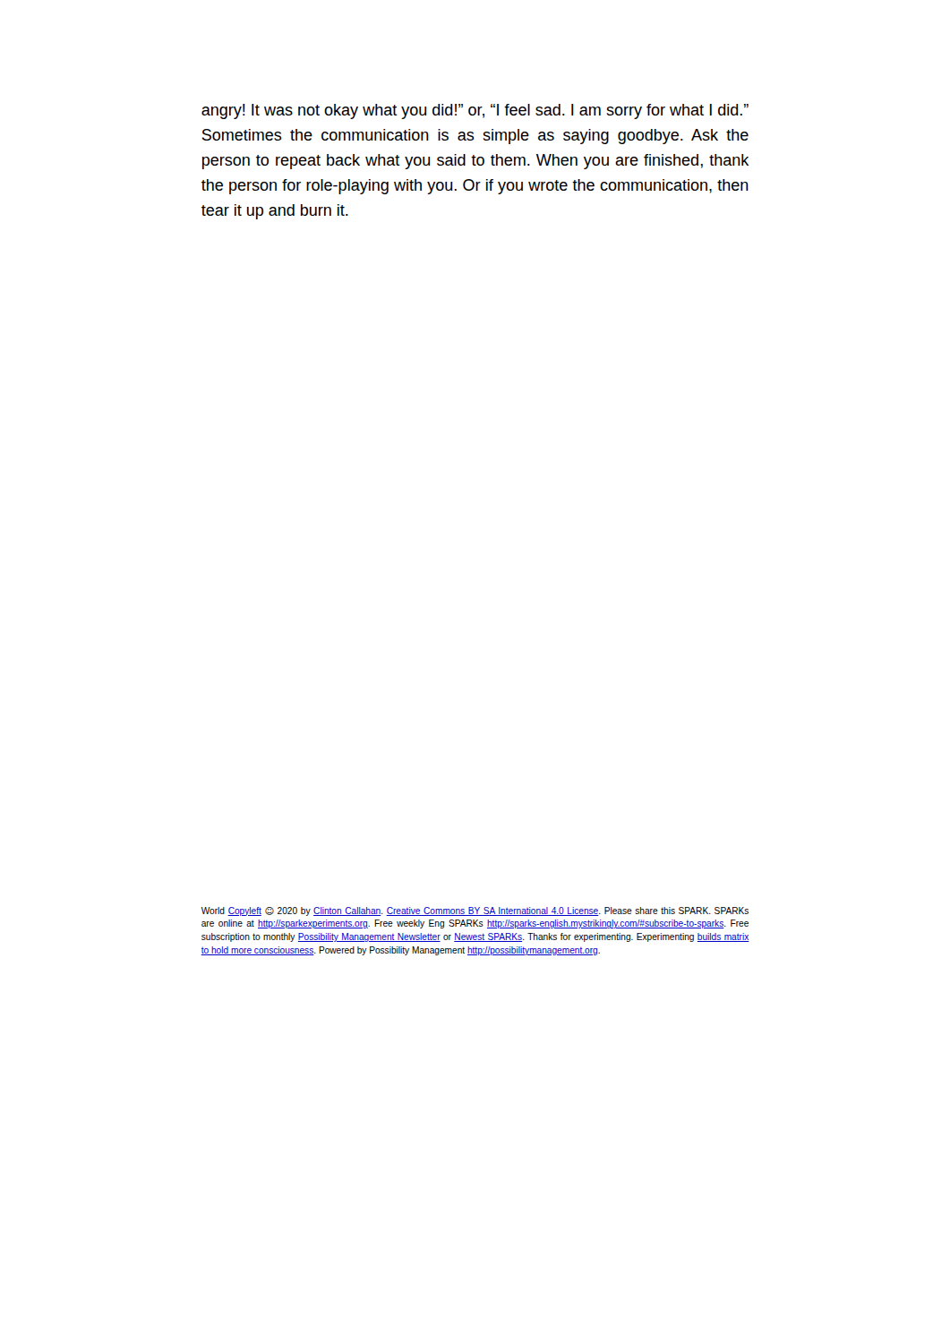angry! It was not okay what you did!” or, “I feel sad. I am sorry for what I did.” Sometimes the communication is as simple as saying goodbye. Ask the person to repeat back what you said to them. When you are finished, thank the person for role-playing with you. Or if you wrote the communication, then tear it up and burn it.
World Copyleft ☺ 2020 by Clinton Callahan. Creative Commons BY SA International 4.0 License. Please share this SPARK. SPARKs are online at http://sparkexperiments.org. Free weekly Eng SPARKs http://sparks-english.mystrikingly.com/#subscribe-to-sparks. Free subscription to monthly Possibility Management Newsletter or Newest SPARKs. Thanks for experimenting. Experimenting builds matrix to hold more consciousness. Powered by Possibility Management http://possibilitymanagement.org.